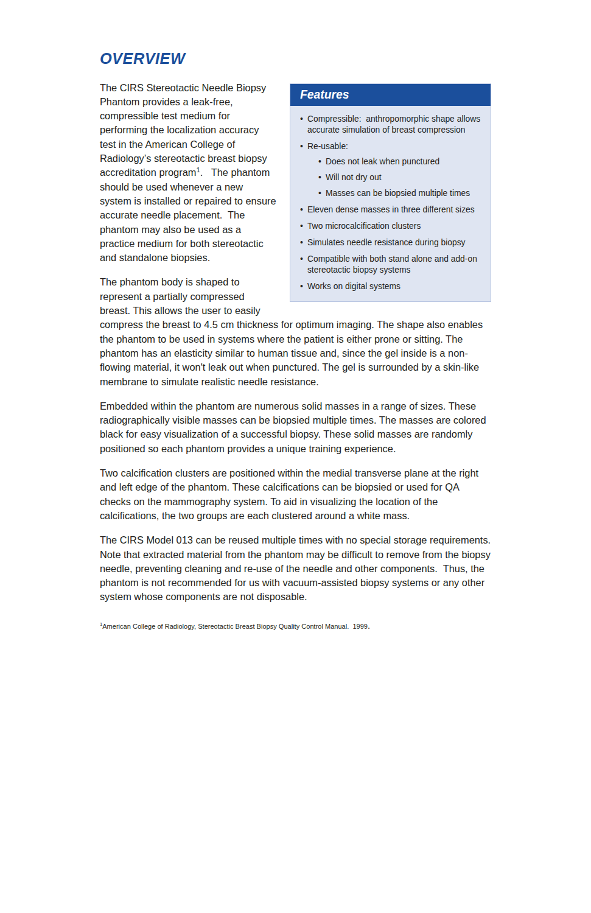OVERVIEW
Features
Compressible: anthropomorphic shape allows accurate simulation of breast compression
Re-usable:
Does not leak when punctured
Will not dry out
Masses can be biopsied multiple times
Eleven dense masses in three different sizes
Two microcalcification clusters
Simulates needle resistance during biopsy
Compatible with both stand alone and add-on stereotactic biopsy systems
Works on digital systems
The CIRS Stereotactic Needle Biopsy Phantom provides a leak-free, compressible test medium for performing the localization accuracy test in the American College of Radiology’s stereotactic breast biopsy accreditation program1. The phantom should be used whenever a new system is installed or repaired to ensure accurate needle placement. The phantom may also be used as a practice medium for both stereotactic and standalone biopsies.
The phantom body is shaped to represent a partially compressed breast. This allows the user to easily compress the breast to 4.5 cm thickness for optimum imaging. The shape also enables the phantom to be used in systems where the patient is either prone or sitting. The phantom has an elasticity similar to human tissue and, since the gel inside is a non-flowing material, it won't leak out when punctured. The gel is surrounded by a skin-like membrane to simulate realistic needle resistance.
Embedded within the phantom are numerous solid masses in a range of sizes. These radiographically visible masses can be biopsied multiple times. The masses are colored black for easy visualization of a successful biopsy. These solid masses are randomly positioned so each phantom provides a unique training experience.
Two calcification clusters are positioned within the medial transverse plane at the right and left edge of the phantom. These calcifications can be biopsied or used for QA checks on the mammography system. To aid in visualizing the location of the calcifications, the two groups are each clustered around a white mass.
The CIRS Model 013 can be reused multiple times with no special storage requirements. Note that extracted material from the phantom may be difficult to remove from the biopsy needle, preventing cleaning and re-use of the needle and other components. Thus, the phantom is not recommended for us with vacuum-assisted biopsy systems or any other system whose components are not disposable.
1American College of Radiology, Stereotactic Breast Biopsy Quality Control Manual. 1999.